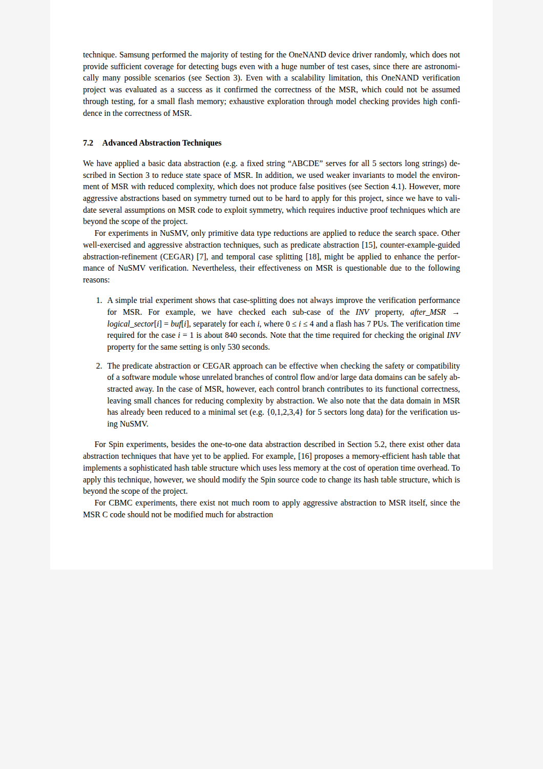technique. Samsung performed the majority of testing for the OneNAND device driver randomly, which does not provide sufficient coverage for detecting bugs even with a huge number of test cases, since there are astronomically many possible scenarios (see Section 3). Even with a scalability limitation, this OneNAND verification project was evaluated as a success as it confirmed the correctness of the MSR, which could not be assumed through testing, for a small flash memory; exhaustive exploration through model checking provides high confidence in the correctness of MSR.
7.2 Advanced Abstraction Techniques
We have applied a basic data abstraction (e.g. a fixed string “ABCDE” serves for all 5 sectors long strings) described in Section 3 to reduce state space of MSR. In addition, we used weaker invariants to model the environment of MSR with reduced complexity, which does not produce false positives (see Section 4.1). However, more aggressive abstractions based on symmetry turned out to be hard to apply for this project, since we have to validate several assumptions on MSR code to exploit symmetry, which requires inductive proof techniques which are beyond the scope of the project.
For experiments in NuSMV, only primitive data type reductions are applied to reduce the search space. Other well-exercised and aggressive abstraction techniques, such as predicate abstraction [15], counter-example-guided abstraction-refinement (CEGAR) [7], and temporal case splitting [18], might be applied to enhance the performance of NuSMV verification. Nevertheless, their effectiveness on MSR is questionable due to the following reasons:
A simple trial experiment shows that case-splitting does not always improve the verification performance for MSR. For example, we have checked each sub-case of the INV property, after_MSR → logical_sector[i] = buf[i], separately for each i, where 0 ≤ i ≤ 4 and a flash has 7 PUs. The verification time required for the case i = 1 is about 840 seconds. Note that the time required for checking the original INV property for the same setting is only 530 seconds.
The predicate abstraction or CEGAR approach can be effective when checking the safety or compatibility of a software module whose unrelated branches of control flow and/or large data domains can be safely abstracted away. In the case of MSR, however, each control branch contributes to its functional correctness, leaving small chances for reducing complexity by abstraction. We also note that the data domain in MSR has already been reduced to a minimal set (e.g. {0,1,2,3,4} for 5 sectors long data) for the verification using NuSMV.
For Spin experiments, besides the one-to-one data abstraction described in Section 5.2, there exist other data abstraction techniques that have yet to be applied. For example, [16] proposes a memory-efficient hash table that implements a sophisticated hash table structure which uses less memory at the cost of operation time overhead. To apply this technique, however, we should modify the Spin source code to change its hash table structure, which is beyond the scope of the project.
For CBMC experiments, there exist not much room to apply aggressive abstraction to MSR itself, since the MSR C code should not be modified much for abstraction